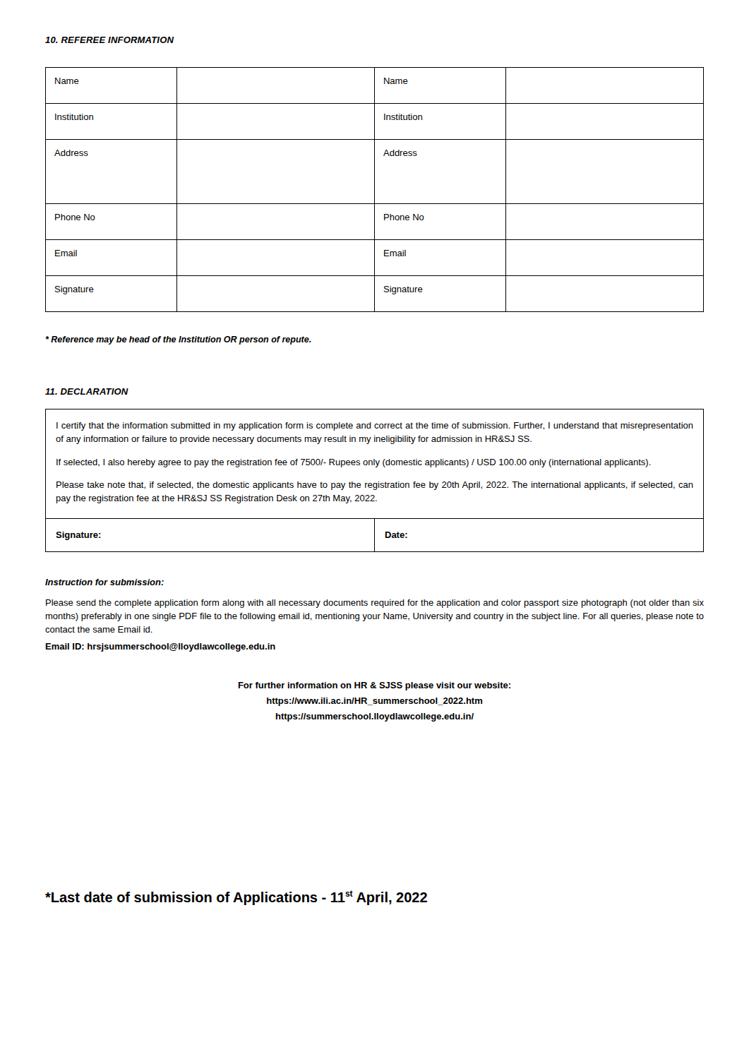10. REFEREE INFORMATION
| Name | | Name | |
| Institution | | Institution | |
| Address | | Address | |
| Phone No | | Phone No | |
| Email | | Email | |
| Signature | | Signature | |
* Reference may be head of the Institution OR person of repute.
11. DECLARATION
| I certify that the information submitted in my application form is complete and correct at the time of submission. Further, I understand that misrepresentation of any information or failure to provide necessary documents may result in my ineligibility for admission in HR&SJ SS. If selected, I also hereby agree to pay the registration fee of 7500/- Rupees only (domestic applicants) / USD 100.00 only (international applicants). Please take note that, if selected, the domestic applicants have to pay the registration fee by 20th April, 2022. The international applicants, if selected, can pay the registration fee at the HR&SJ SS Registration Desk on 27th May, 2022. |
| Signature: | Date: |
Instruction for submission:
Please send the complete application form along with all necessary documents required for the application and color passport size photograph (not older than six months) preferably in one single PDF file to the following email id, mentioning your Name, University and country in the subject line. For all queries, please note to contact the same Email id.
Email ID: hrsjsummerschool@lloydlawcollege.edu.in
For further information on HR & SJSS please visit our website:
https://www.ili.ac.in/HR_summerschool_2022.htm
https://summerschool.lloydlawcollege.edu.in/
*Last date of submission of Applications - 11st April, 2022